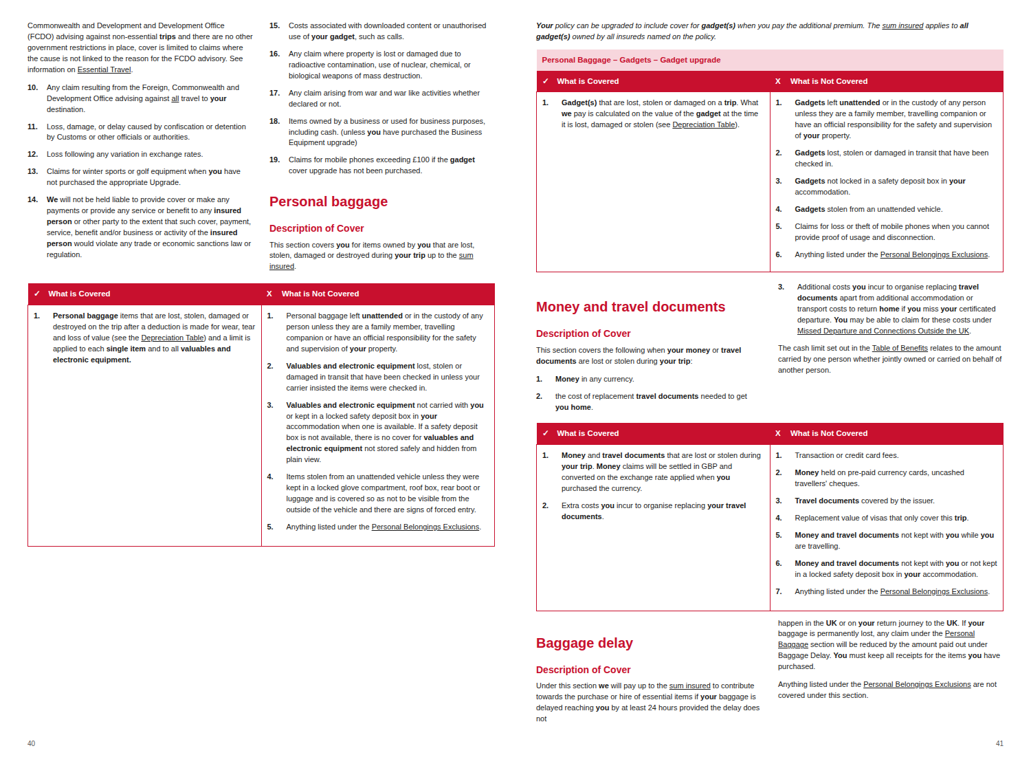Commonwealth and Development and Development Office (FCDO) advising against non-essential trips and there are no other government restrictions in place, cover is limited to claims where the cause is not linked to the reason for the FCDO advisory. See information on Essential Travel.
10. Any claim resulting from the Foreign, Commonwealth and Development Office advising against all travel to your destination.
11. Loss, damage, or delay caused by confiscation or detention by Customs or other officials or authorities.
12. Loss following any variation in exchange rates.
13. Claims for winter sports or golf equipment when you have not purchased the appropriate Upgrade.
14. We will not be held liable to provide cover or make any payments or provide any service or benefit to any insured person or other party to the extent that such cover, payment, service, benefit and/or business or activity of the insured person would violate any trade or economic sanctions law or regulation.
15. Costs associated with downloaded content or unauthorised use of your gadget, such as calls.
16. Any claim where property is lost or damaged due to radioactive contamination, use of nuclear, chemical, or biological weapons of mass destruction.
17. Any claim arising from war and war like activities whether declared or not.
18. Items owned by a business or used for business purposes, including cash. (unless you have purchased the Business Equipment upgrade)
19. Claims for mobile phones exceeding £100 if the gadget cover upgrade has not been purchased.
Personal baggage
Description of Cover
This section covers you for items owned by you that are lost, stolen, damaged or destroyed during your trip up to the sum insured.
| ✓ What is Covered | X What is Not Covered |
| --- | --- |
| 1. Personal baggage items that are lost, stolen, damaged or destroyed on the trip after a deduction is made for wear, tear and loss of value (see the Depreciation Table ) and a limit is applied to each single item and to all valuables and electronic equipment. | 1. Personal baggage left unattended or in the custody of any person unless they are a family member, travelling companion or have an official responsibility for the safety and supervision of your property. 2. Valuables and electronic equipment lost, stolen or damaged in transit that have been checked in unless your carrier insisted the items were checked in. 3. Valuables and electronic equipment not carried with you or kept in a locked safety deposit box in your accommodation when one is available. If a safety deposit box is not available, there is no cover for valuables and electronic equipment not stored safely and hidden from plain view. 4. Items stolen from an unattended vehicle unless they were kept in a locked glove compartment, roof box, rear boot or luggage and is covered so as not to be visible from the outside of the vehicle and there are signs of forced entry. 5. Anything listed under the Personal Belongings Exclusions . |
40
Your policy can be upgraded to include cover for gadget(s) when you pay the additional premium. The sum insured applies to all gadget(s) owned by all insureds named on the policy.
| Personal Baggage – Gadgets – Gadget upgrade |
| ✓ What is Covered | X What is Not Covered |
| 1. Gadget(s) that are lost, stolen or damaged on a trip . What we pay is calculated on the value of the gadget at the time it is lost, damaged or stolen (see Depreciation Table ). | 1. Gadgets left unattended or in the custody of any person unless they are a family member, travelling companion or have an official responsibility for the safety and supervision of your property. 2. Gadgets lost, stolen or damaged in transit that have been checked in. 3. Gadgets not locked in a safety deposit box in your accommodation. 4. Gadgets stolen from an unattended vehicle. 5. Claims for loss or theft of mobile phones when you cannot provide proof of usage and disconnection. 6. Anything listed under the Personal Belongings Exclusions . |
Money and travel documents
Description of Cover
This section covers the following when your money or travel documents are lost or stolen during your trip:
1. Money in any currency.
2. the cost of replacement travel documents needed to get you home.
3. Additional costs you incur to organise replacing travel documents apart from additional accommodation or transport costs to return home if you miss your certificated departure. You may be able to claim for these costs under Missed Departure and Connections Outside the UK.
The cash limit set out in the Table of Benefits relates to the amount carried by one person whether jointly owned or carried on behalf of another person.
| ✓ What is Covered | X What is Not Covered |
| --- | --- |
| 1. Money and travel documents that are lost or stolen during your trip . Money claims will be settled in GBP and converted on the exchange rate applied when you purchased the currency. 2. Extra costs you incur to organise replacing your travel documents . | 1. Transaction or credit card fees. 2. Money held on pre-paid currency cards, uncashed travellers' cheques. 3. Travel documents covered by the issuer. 4. Replacement value of visas that only cover this trip . 5. Money and travel documents not kept with you while you are travelling. 6. Money and travel documents not kept with you or not kept in a locked safety deposit box in your accommodation. 7. Anything listed under the Personal Belongings Exclusions . |
Baggage delay
Description of Cover
Under this section we will pay up to the sum insured to contribute towards the purchase or hire of essential items if your baggage is delayed reaching you by at least 24 hours provided the delay does not
happen in the UK or on your return journey to the UK. If your baggage is permanently lost, any claim under the Personal Baggage section will be reduced by the amount paid out under Baggage Delay. You must keep all receipts for the items you have purchased.
Anything listed under the Personal Belongings Exclusions are not covered under this section.
41